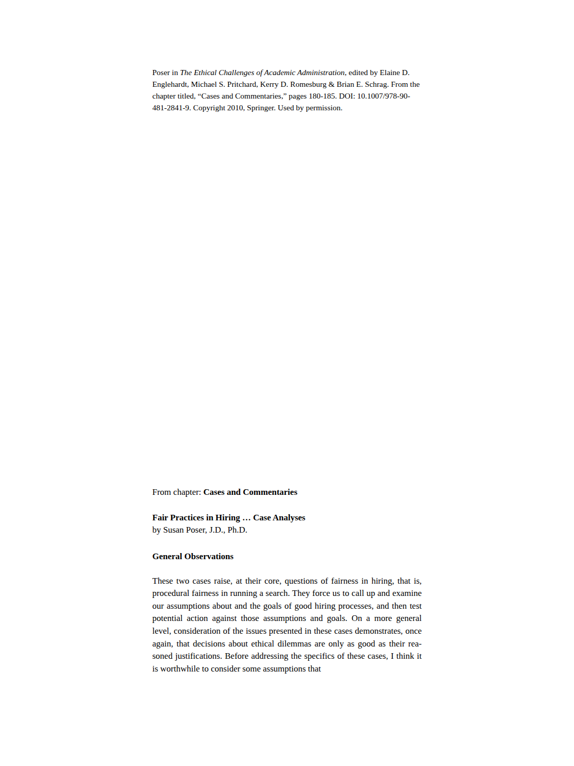Poser in The Ethical Challenges of Academic Administration, edited by Elaine D. Englehardt, Michael S. Pritchard, Kerry D. Romesburg & Brian E. Schrag. From the chapter titled, “Cases and Commentaries,” pages 180-185. DOI: 10.1007/978-90-481-2841-9. Copyright 2010, Springer. Used by permission.
From chapter: Cases and Commentaries
Fair Practices in Hiring … Case Analyses
by Susan Poser, J.D., Ph.D.
General Observations
These two cases raise, at their core, questions of fairness in hiring, that is, procedural fairness in running a search. They force us to call up and examine our assumptions about and the goals of good hiring processes, and then test potential action against those assumptions and goals. On a more general level, consideration of the issues presented in these cases demonstrates, once again, that decisions about ethical dilemmas are only as good as their reasoned justifications. Before addressing the specifics of these cases, I think it is worthwhile to consider some assumptions that